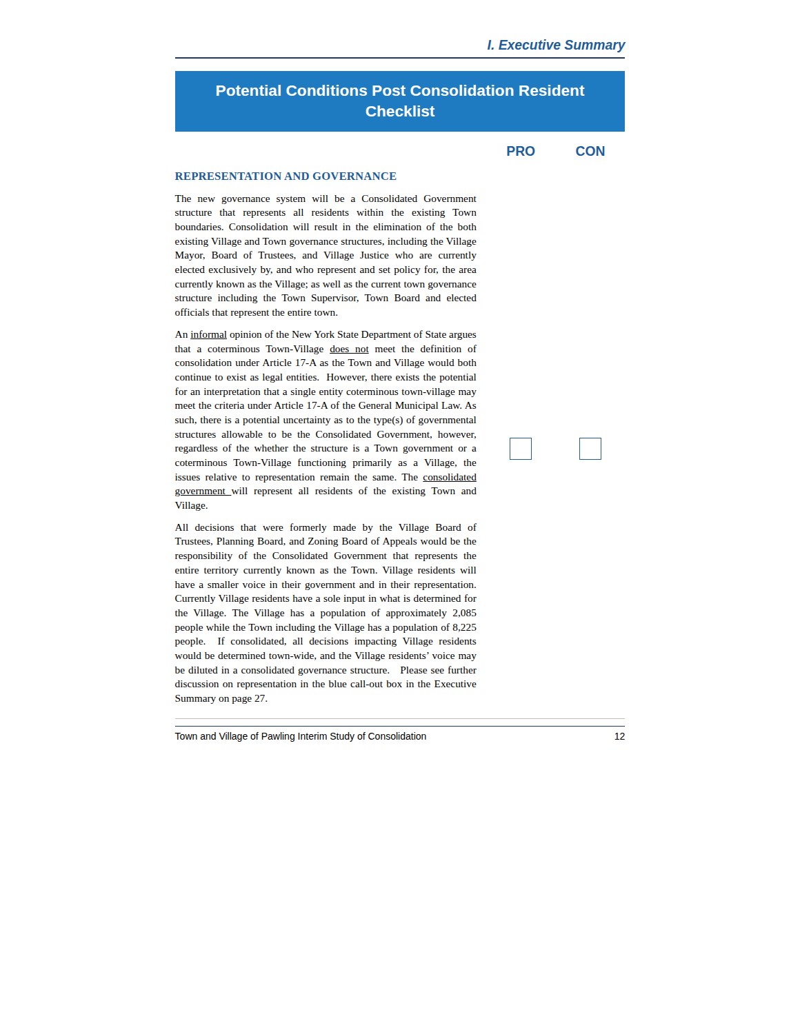I. Executive Summary
Potential Conditions Post Consolidation Resident Checklist
PRO CON
REPRESENTATION AND GOVERNANCE
The new governance system will be a Consolidated Government structure that represents all residents within the existing Town boundaries. Consolidation will result in the elimination of the both existing Village and Town governance structures, including the Village Mayor, Board of Trustees, and Village Justice who are currently elected exclusively by, and who represent and set policy for, the area currently known as the Village; as well as the current town governance structure including the Town Supervisor, Town Board and elected officials that represent the entire town.
An informal opinion of the New York State Department of State argues that a coterminous Town-Village does not meet the definition of consolidation under Article 17-A as the Town and Village would both continue to exist as legal entities. However, there exists the potential for an interpretation that a single entity coterminous town-village may meet the criteria under Article 17-A of the General Municipal Law. As such, there is a potential uncertainty as to the type(s) of governmental structures allowable to be the Consolidated Government, however, regardless of the whether the structure is a Town government or a coterminous Town-Village functioning primarily as a Village, the issues relative to representation remain the same. The consolidated government will represent all residents of the existing Town and Village.
All decisions that were formerly made by the Village Board of Trustees, Planning Board, and Zoning Board of Appeals would be the responsibility of the Consolidated Government that represents the entire territory currently known as the Town. Village residents will have a smaller voice in their government and in their representation. Currently Village residents have a sole input in what is determined for the Village. The Village has a population of approximately 2,085 people while the Town including the Village has a population of 8,225 people. If consolidated, all decisions impacting Village residents would be determined town-wide, and the Village residents’ voice may be diluted in a consolidated governance structure. Please see further discussion on representation in the blue call-out box in the Executive Summary on page 27.
Town and Village of Pawling Interim Study of Consolidation 12